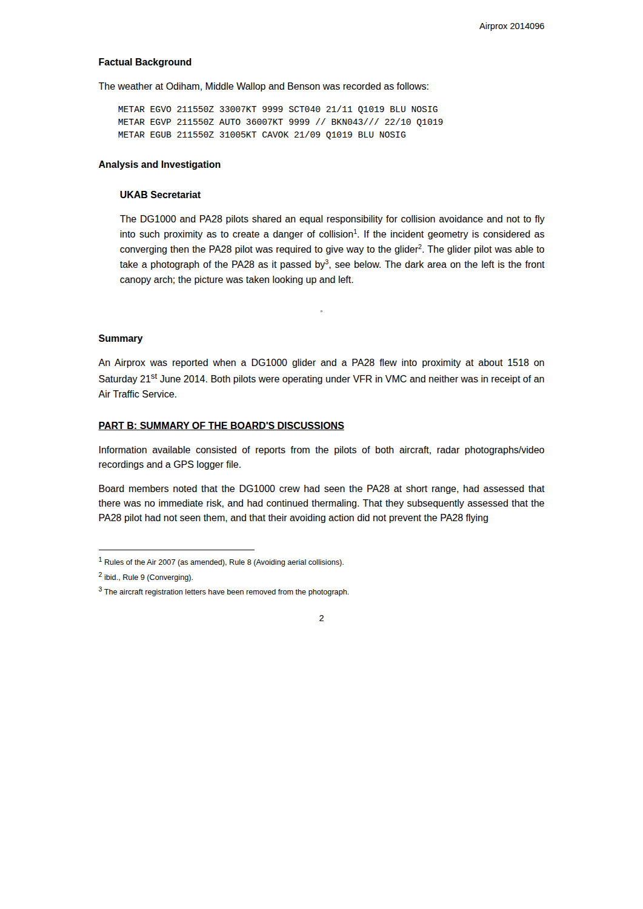Airprox 2014096
Factual Background
The weather at Odiham, Middle Wallop and Benson was recorded as follows:
METAR EGVO 211550Z 33007KT 9999 SCT040 21/11 Q1019 BLU NOSIG
METAR EGVP 211550Z AUTO 36007KT 9999 // BKN043/// 22/10 Q1019
METAR EGUB 211550Z 31005KT CAVOK 21/09 Q1019 BLU NOSIG
Analysis and Investigation
UKAB Secretariat
The DG1000 and PA28 pilots shared an equal responsibility for collision avoidance and not to fly into such proximity as to create a danger of collision1. If the incident geometry is considered as converging then the PA28 pilot was required to give way to the glider2. The glider pilot was able to take a photograph of the PA28 as it passed by3, see below. The dark area on the left is the front canopy arch; the picture was taken looking up and left.
Summary
An Airprox was reported when a DG1000 glider and a PA28 flew into proximity at about 1518 on Saturday 21st June 2014. Both pilots were operating under VFR in VMC and neither was in receipt of an Air Traffic Service.
PART B: SUMMARY OF THE BOARD'S DISCUSSIONS
Information available consisted of reports from the pilots of both aircraft, radar photographs/video recordings and a GPS logger file.
Board members noted that the DG1000 crew had seen the PA28 at short range, had assessed that there was no immediate risk, and had continued thermaling. That they subsequently assessed that the PA28 pilot had not seen them, and that their avoiding action did not prevent the PA28 flying
1 Rules of the Air 2007 (as amended), Rule 8 (Avoiding aerial collisions).
2 ibid., Rule 9 (Converging).
3 The aircraft registration letters have been removed from the photograph.
2